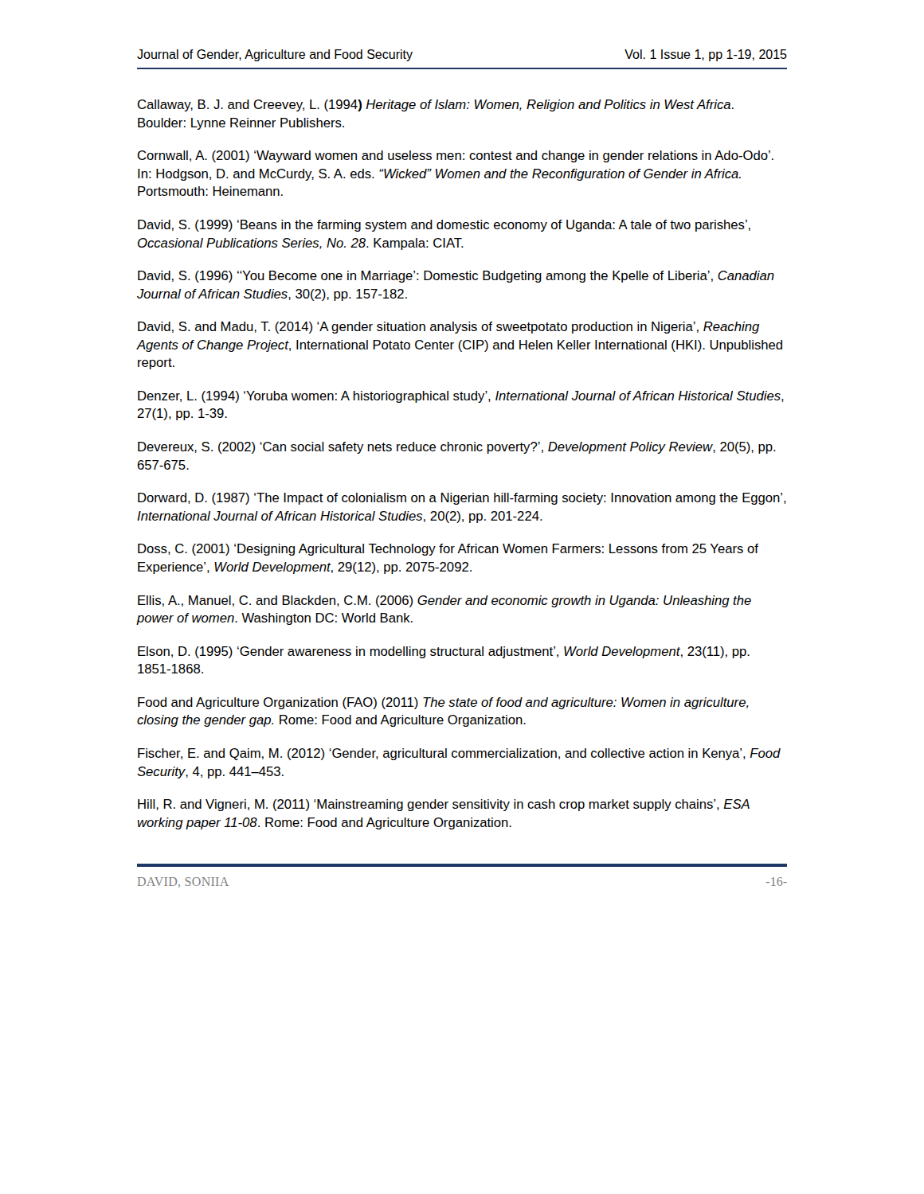Journal of Gender, Agriculture and Food Security
Vol. 1 Issue 1, pp 1-19, 2015
Callaway, B. J. and Creevey, L. (1994) Heritage of Islam: Women, Religion and Politics in West Africa. Boulder: Lynne Reinner Publishers.
Cornwall, A. (2001) ‘Wayward women and useless men: contest and change in gender relations in Ado-Odo’. In: Hodgson, D. and McCurdy, S. A. eds. “Wicked” Women and the Reconfiguration of Gender in Africa. Portsmouth: Heinemann.
David, S. (1999) ‘Beans in the farming system and domestic economy of Uganda: A tale of two parishes’, Occasional Publications Series, No. 28. Kampala: CIAT.
David, S. (1996) ‘‘You Become one in Marriage’: Domestic Budgeting among the Kpelle of Liberia’, Canadian Journal of African Studies, 30(2), pp. 157-182.
David, S. and Madu, T. (2014) ‘A gender situation analysis of sweetpotato production in Nigeria’, Reaching Agents of Change Project, International Potato Center (CIP) and Helen Keller International (HKI). Unpublished report.
Denzer, L. (1994) ‘Yoruba women: A historiographical study’, International Journal of African Historical Studies, 27(1), pp. 1-39.
Devereux, S. (2002) ‘Can social safety nets reduce chronic poverty?’, Development Policy Review, 20(5), pp. 657-675.
Dorward, D. (1987) ‘The Impact of colonialism on a Nigerian hill-farming society: Innovation among the Eggon’, International Journal of African Historical Studies, 20(2), pp. 201-224.
Doss, C. (2001) ‘Designing Agricultural Technology for African Women Farmers: Lessons from 25 Years of Experience’, World Development, 29(12), pp. 2075-2092.
Ellis, A., Manuel, C. and Blackden, C.M. (2006) Gender and economic growth in Uganda: Unleashing the power of women. Washington DC: World Bank.
Elson, D. (1995) ‘Gender awareness in modelling structural adjustment’, World Development, 23(11), pp. 1851-1868.
Food and Agriculture Organization (FAO) (2011) The state of food and agriculture: Women in agriculture, closing the gender gap. Rome: Food and Agriculture Organization.
Fischer, E. and Qaim, M. (2012) ‘Gender, agricultural commercialization, and collective action in Kenya’, Food Security, 4, pp. 441–453.
Hill, R. and Vigneri, M. (2011) ‘Mainstreaming gender sensitivity in cash crop market supply chains’, ESA working paper 11-08. Rome: Food and Agriculture Organization.
DAVID, SONIIA
-16-